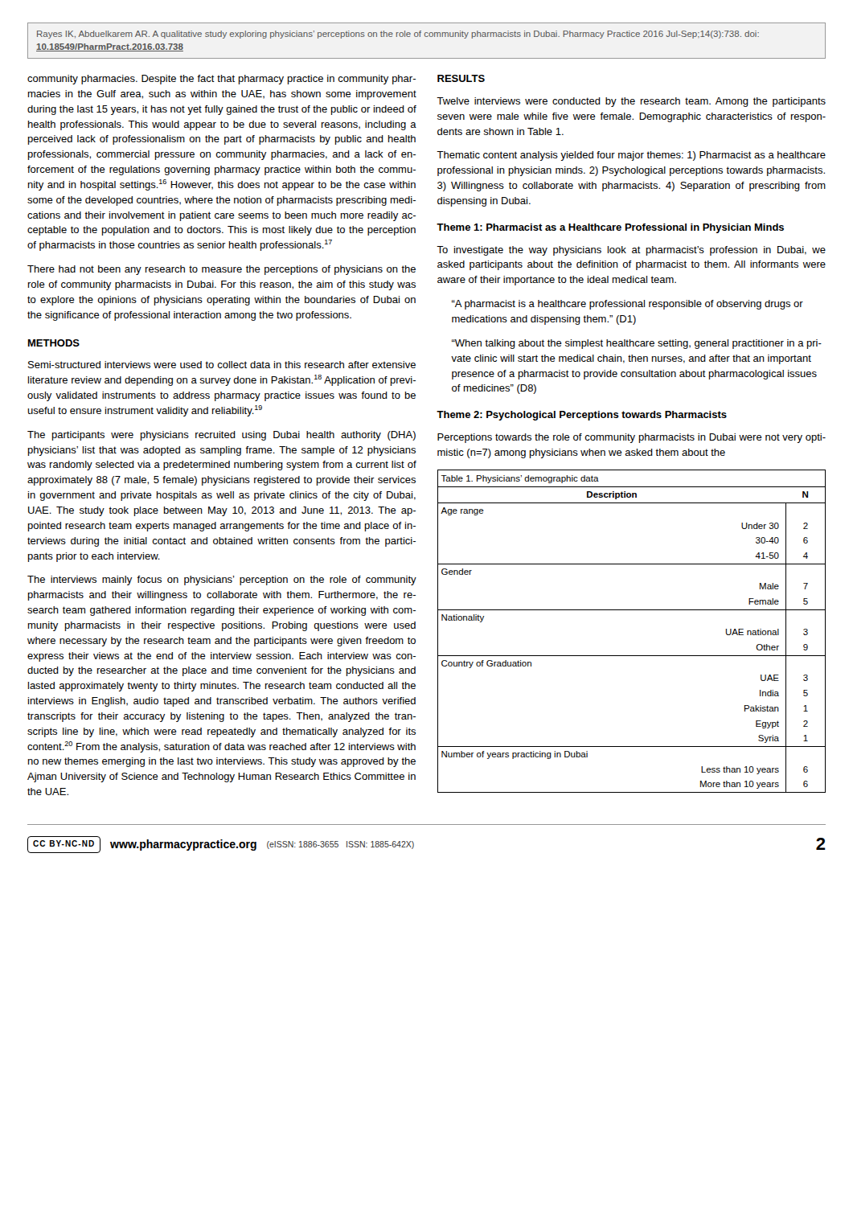Rayes IK, Abduelkarem AR. A qualitative study exploring physicians’ perceptions on the role of community pharmacists in Dubai. Pharmacy Practice 2016 Jul-Sep;14(3):738. doi: 10.18549/PharmPract.2016.03.738
community pharmacies. Despite the fact that pharmacy practice in community pharmacies in the Gulf area, such as within the UAE, has shown some improvement during the last 15 years, it has not yet fully gained the trust of the public or indeed of health professionals. This would appear to be due to several reasons, including a perceived lack of professionalism on the part of pharmacists by public and health professionals, commercial pressure on community pharmacies, and a lack of enforcement of the regulations governing pharmacy practice within both the community and in hospital settings.16 However, this does not appear to be the case within some of the developed countries, where the notion of pharmacists prescribing medications and their involvement in patient care seems to been much more readily acceptable to the population and to doctors. This is most likely due to the perception of pharmacists in those countries as senior health professionals.17
There had not been any research to measure the perceptions of physicians on the role of community pharmacists in Dubai. For this reason, the aim of this study was to explore the opinions of physicians operating within the boundaries of Dubai on the significance of professional interaction among the two professions.
Methods
Semi-structured interviews were used to collect data in this research after extensive literature review and depending on a survey done in Pakistan.18 Application of previously validated instruments to address pharmacy practice issues was found to be useful to ensure instrument validity and reliability.19
The participants were physicians recruited using Dubai health authority (DHA) physicians’ list that was adopted as sampling frame. The sample of 12 physicians was randomly selected via a predetermined numbering system from a current list of approximately 88 (7 male, 5 female) physicians registered to provide their services in government and private hospitals as well as private clinics of the city of Dubai, UAE. The study took place between May 10, 2013 and June 11, 2013. The appointed research team experts managed arrangements for the time and place of interviews during the initial contact and obtained written consents from the participants prior to each interview.
The interviews mainly focus on physicians’ perception on the role of community pharmacists and their willingness to collaborate with them. Furthermore, the research team gathered information regarding their experience of working with community pharmacists in their respective positions. Probing questions were used where necessary by the research team and the participants were given freedom to express their views at the end of the interview session. Each interview was conducted by the researcher at the place and time convenient for the physicians and lasted approximately twenty to thirty minutes. The research team conducted all the interviews in English, audio taped and transcribed verbatim. The authors verified transcripts for their accuracy by listening to the tapes. Then, analyzed the transcripts line by line, which were read repeatedly and thematically analyzed for its content.20 From the analysis, saturation of data was reached after 12 interviews with no new themes emerging in the last two interviews. This study was approved by the Ajman University of Science and Technology Human Research Ethics Committee in the UAE.
Results
Twelve interviews were conducted by the research team. Among the participants seven were male while five were female. Demographic characteristics of respondents are shown in Table 1.
Thematic content analysis yielded four major themes: 1) Pharmacist as a healthcare professional in physician minds. 2) Psychological perceptions towards pharmacists. 3) Willingness to collaborate with pharmacists. 4) Separation of prescribing from dispensing in Dubai.
Theme 1: Pharmacist as a Healthcare Professional in Physician Minds
To investigate the way physicians look at pharmacist’s profession in Dubai, we asked participants about the definition of pharmacist to them. All informants were aware of their importance to the ideal medical team.
“A pharmacist is a healthcare professional responsible of observing drugs or medications and dispensing them.” (D1)
“When talking about the simplest healthcare setting, general practitioner in a private clinic will start the medical chain, then nurses, and after that an important presence of a pharmacist to provide consultation about pharmacological issues of medicines” (D8)
Theme 2: Psychological Perceptions towards Pharmacists
Perceptions towards the role of community pharmacists in Dubai were not very optimistic (n=7) among physicians when we asked them about the
Table 1. Physicians’ demographic data
| Description | N |
| --- | --- |
| Age range | |
| Under 30 | 2 |
| 30-40 | 6 |
| 41-50 | 4 |
| Gender | |
| Male | 7 |
| Female | 5 |
| Nationality | |
| UAE national | 3 |
| Other | 9 |
| Country of Graduation | |
| UAE | 3 |
| India | 5 |
| Pakistan | 1 |
| Egypt | 2 |
| Syria | 1 |
| Number of years practicing in Dubai | |
| Less than 10 years | 6 |
| More than 10 years | 6 |
CC BY-NC-ND www.pharmacypractice.org (eISSN: 1886-3655 ISSN: 1885-642X) 2